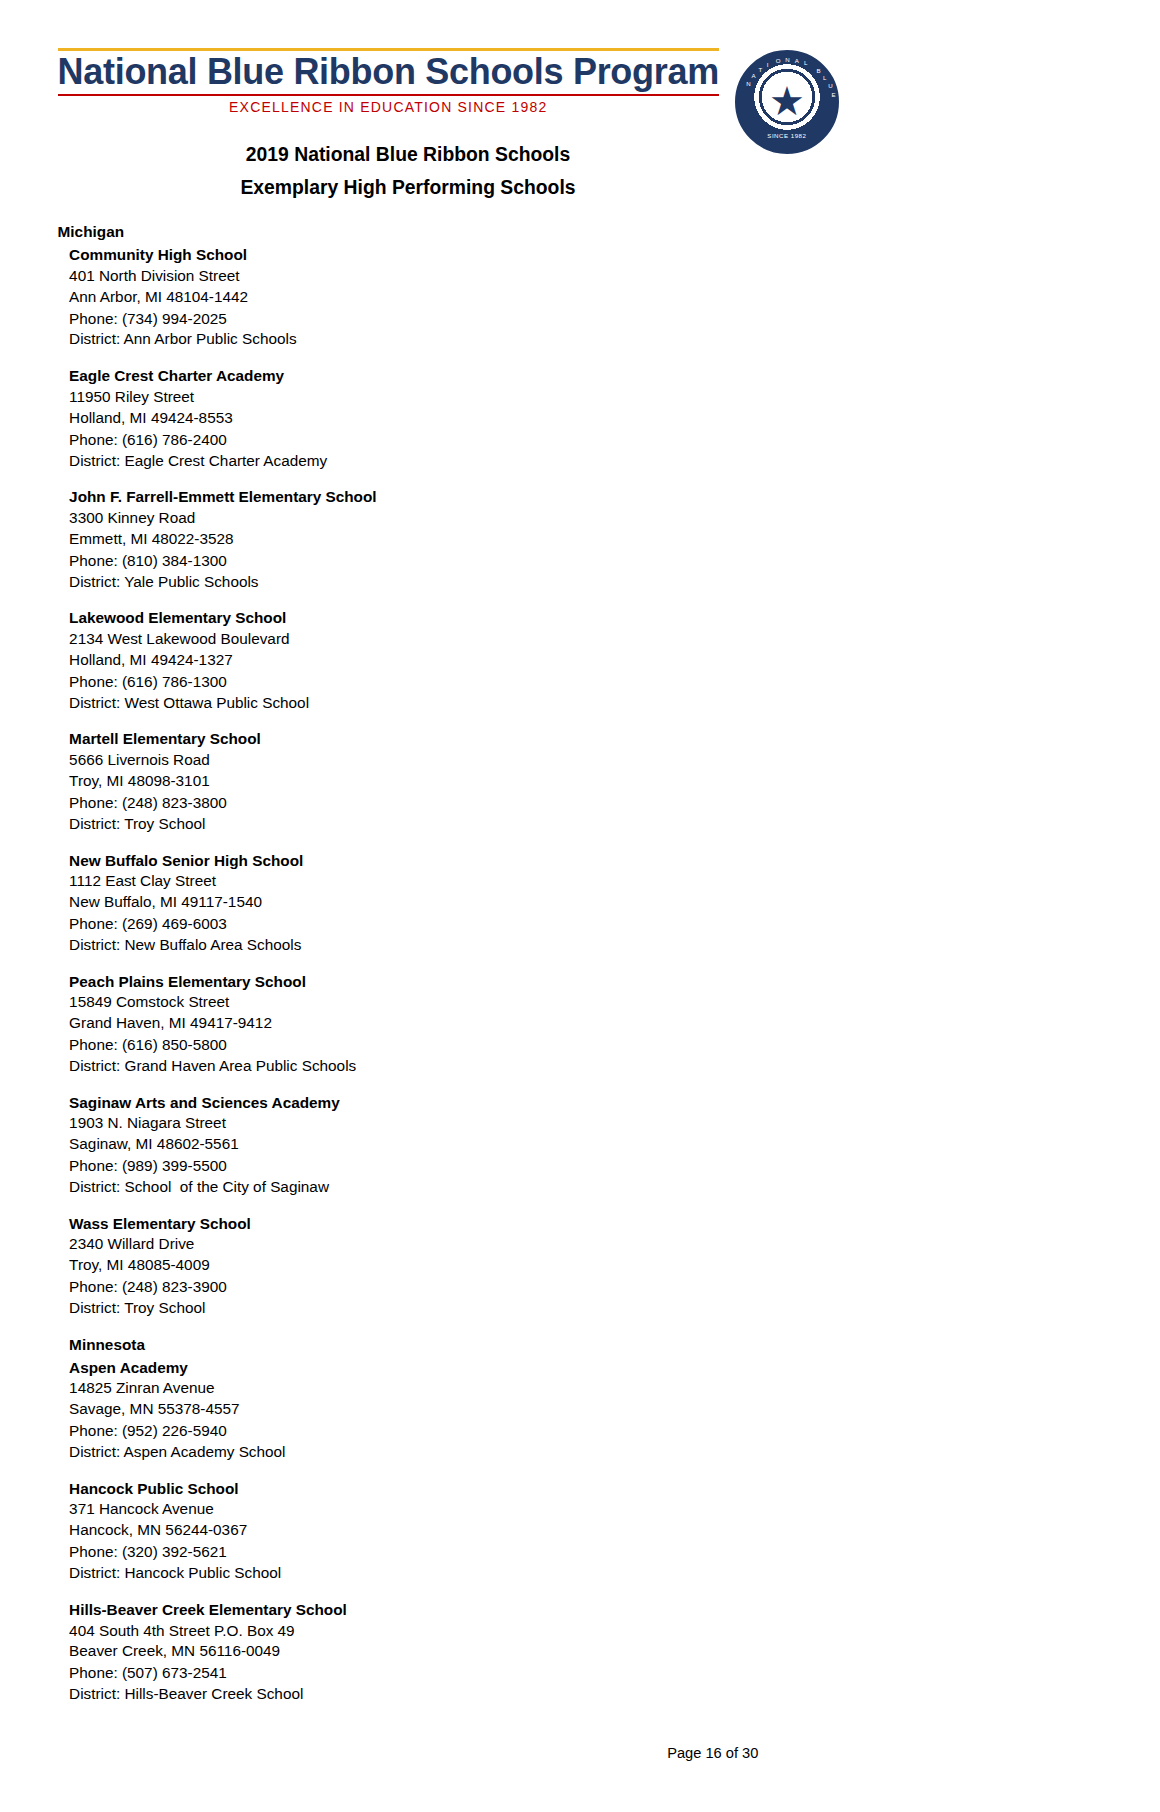National Blue Ribbon Schools Program
Excellence in Education since 1982
N A T I O N A L B L U E
★
SINCE 1982
2019 National Blue Ribbon Schools
Exemplary High Performing Schools
Michigan
Community High School 401 North Division Street Ann Arbor, MI 48104-1442 Phone: (734) 994-2025 District: Ann Arbor Public Schools
Eagle Crest Charter Academy 11950 Riley Street Holland, MI 49424-8553 Phone: (616) 786-2400 District: Eagle Crest Charter Academy
John F. Farrell-Emmett Elementary School 3300 Kinney Road Emmett, MI 48022-3528 Phone: (810) 384-1300 District: Yale Public Schools
Lakewood Elementary School 2134 West Lakewood Boulevard Holland, MI 49424-1327 Phone: (616) 786-1300 District: West Ottawa Public School
Martell Elementary School 5666 Livernois Road Troy, MI 48098-3101 Phone: (248) 823-3800 District: Troy School
New Buffalo Senior High School 1112 East Clay Street New Buffalo, MI 49117-1540 Phone: (269) 469-6003 District: New Buffalo Area Schools
Peach Plains Elementary School 15849 Comstock Street Grand Haven, MI 49417-9412 Phone: (616) 850-5800 District: Grand Haven Area Public Schools
Saginaw Arts and Sciences Academy 1903 N. Niagara Street Saginaw, MI 48602-5561 Phone: (989) 399-5500 District: School of the City of Saginaw
Wass Elementary School 2340 Willard Drive Troy, MI 48085-4009 Phone: (248) 823-3900 District: Troy School
Minnesota
Aspen Academy 14825 Zinran Avenue Savage, MN 55378-4557 Phone: (952) 226-5940 District: Aspen Academy School
Hancock Public School 371 Hancock Avenue Hancock, MN 56244-0367 Phone: (320) 392-5621 District: Hancock Public School
Hills-Beaver Creek Elementary School 404 South 4th Street P.O. Box 49 Beaver Creek, MN 56116-0049 Phone: (507) 673-2541 District: Hills-Beaver Creek School
Page 16 of 30